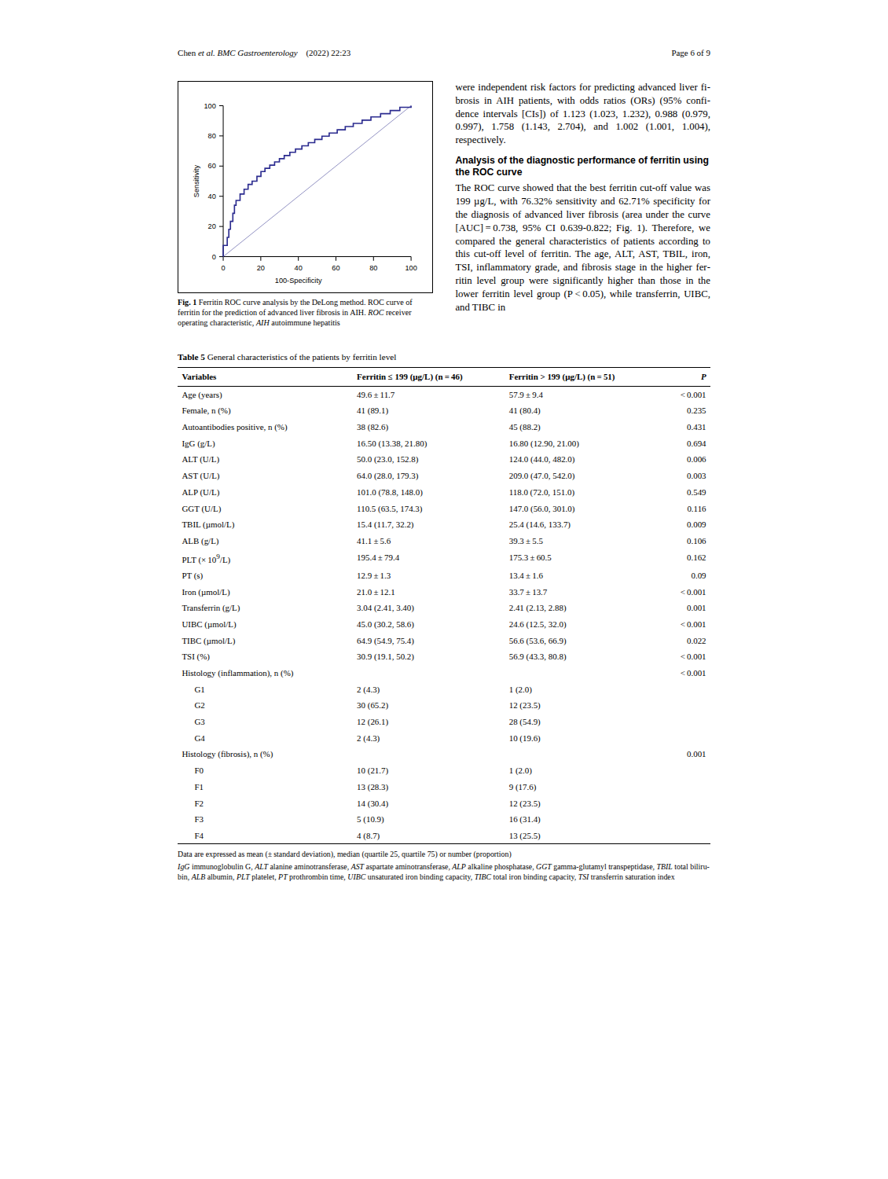Chen et al. BMC Gastroenterology (2022) 22:23
Page 6 of 9
0 20 40 60 80 100 0 20 40 60 80 100 100-Specificity Sensitivity
Fig. 1 Ferritin ROC curve analysis by the DeLong method. ROC curve of ferritin for the prediction of advanced liver fibrosis in AIH. ROC receiver operating characteristic, AIH autoimmune hepatitis
were independent risk factors for predicting advanced liver fibrosis in AIH patients, with odds ratios (ORs) (95% confidence intervals [CIs]) of 1.123 (1.023, 1.232), 0.988 (0.979, 0.997), 1.758 (1.143, 2.704), and 1.002 (1.001, 1.004), respectively.
Analysis of the diagnostic performance of ferritin using the ROC curve
The ROC curve showed that the best ferritin cut-off value was 199 µg/L, with 76.32% sensitivity and 62.71% specificity for the diagnosis of advanced liver fibrosis (area under the curve [AUC] = 0.738, 95% CI 0.639-0.822; Fig. 1). Therefore, we compared the general characteristics of patients according to this cut-off level of ferritin. The age, ALT, AST, TBIL, iron, TSI, inflammatory grade, and fibrosis stage in the higher ferritin level group were significantly higher than those in the lower ferritin level group (P < 0.05), while transferrin, UIBC, and TIBC in
Table 5 General characteristics of the patients by ferritin level
| Variables | Ferritin ≤ 199 (µg/L) (n = 46) | Ferritin > 199 (µg/L) (n = 51) | P |
| --- | --- | --- | --- |
| Age (years) | 49.6 ± 11.7 | 57.9 ± 9.4 | < 0.001 |
| Female, n (%) | 41 (89.1) | 41 (80.4) | 0.235 |
| Autoantibodies positive, n (%) | 38 (82.6) | 45 (88.2) | 0.431 |
| IgG (g/L) | 16.50 (13.38, 21.80) | 16.80 (12.90, 21.00) | 0.694 |
| ALT (U/L) | 50.0 (23.0, 152.8) | 124.0 (44.0, 482.0) | 0.006 |
| AST (U/L) | 64.0 (28.0, 179.3) | 209.0 (47.0, 542.0) | 0.003 |
| ALP (U/L) | 101.0 (78.8, 148.0) | 118.0 (72.0, 151.0) | 0.549 |
| GGT (U/L) | 110.5 (63.5, 174.3) | 147.0 (56.0, 301.0) | 0.116 |
| TBIL (µmol/L) | 15.4 (11.7, 32.2) | 25.4 (14.6, 133.7) | 0.009 |
| ALB (g/L) | 41.1 ± 5.6 | 39.3 ± 5.5 | 0.106 |
| PLT (× 10 9 /L) | 195.4 ± 79.4 | 175.3 ± 60.5 | 0.162 |
| PT (s) | 12.9 ± 1.3 | 13.4 ± 1.6 | 0.09 |
| Iron (µmol/L) | 21.0 ± 12.1 | 33.7 ± 13.7 | < 0.001 |
| Transferrin (g/L) | 3.04 (2.41, 3.40) | 2.41 (2.13, 2.88) | 0.001 |
| UIBC (µmol/L) | 45.0 (30.2, 58.6) | 24.6 (12.5, 32.0) | < 0.001 |
| TIBC (µmol/L) | 64.9 (54.9, 75.4) | 56.6 (53.6, 66.9) | 0.022 |
| TSI (%) | 30.9 (19.1, 50.2) | 56.9 (43.3, 80.8) | < 0.001 |
| Histology (inflammation), n (%) | | | < 0.001 |
| G1 | 2 (4.3) | 1 (2.0) | |
| G2 | 30 (65.2) | 12 (23.5) | |
| G3 | 12 (26.1) | 28 (54.9) | |
| G4 | 2 (4.3) | 10 (19.6) | |
| Histology (fibrosis), n (%) | | | 0.001 |
| F0 | 10 (21.7) | 1 (2.0) | |
| F1 | 13 (28.3) | 9 (17.6) | |
| F2 | 14 (30.4) | 12 (23.5) | |
| F3 | 5 (10.9) | 16 (31.4) | |
| F4 | 4 (8.7) | 13 (25.5) | |
Data are expressed as mean (± standard deviation), median (quartile 25, quartile 75) or number (proportion)
IgG immunoglobulin G, ALT alanine aminotransferase, AST aspartate aminotransferase, ALP alkaline phosphatase, GGT gamma-glutamyl transpeptidase, TBIL total bilirubin, ALB albumin, PLT platelet, PT prothrombin time, UIBC unsaturated iron binding capacity, TIBC total iron binding capacity, TSI transferrin saturation index